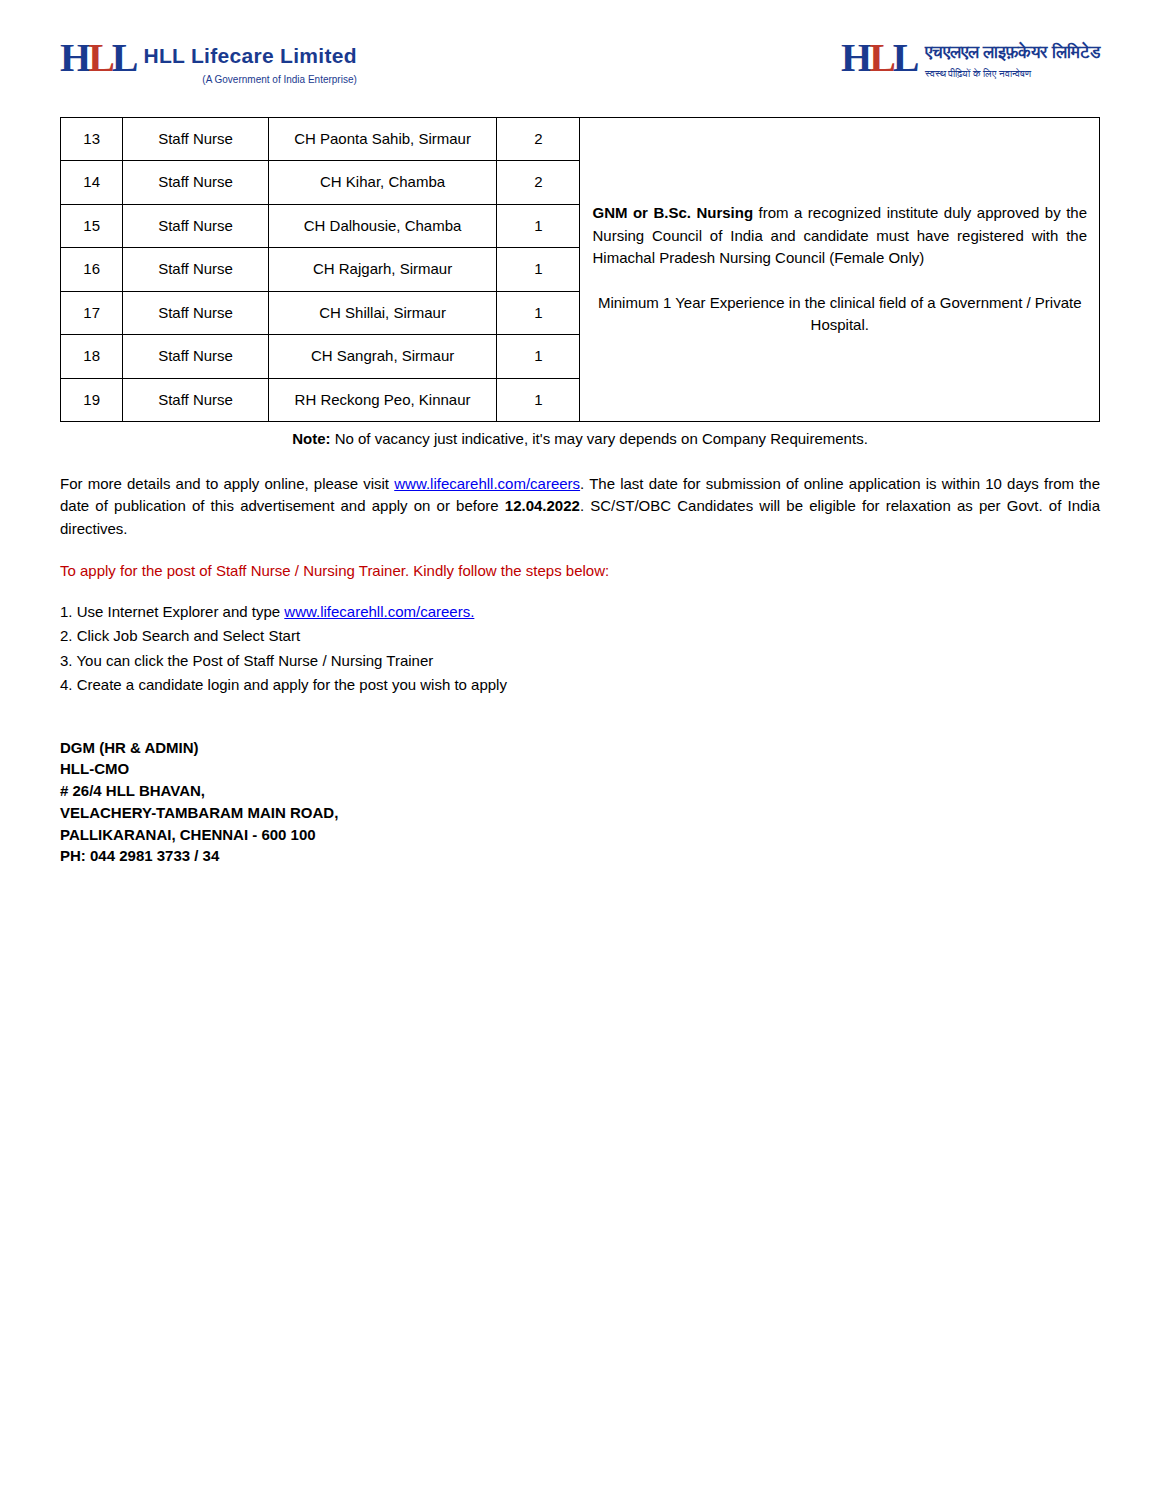HLL
HLL Lifecare Limited
(A Government of India Enterprise)
HLL
एचएलएल लाइफ़केयर लिमिटेड
स्वस्थ पीढ़ियों के लिए नवान्वेषण
| 13 | Staff Nurse | CH Paonta Sahib, Sirmaur | 2 | GNM or B.Sc. Nursing from a recognized institute duly approved by the Nursing Council of India and candidate must have registered with the Himachal Pradesh Nursing Council (Female Only) Minimum 1 Year Experience in the clinical field of a Government / Private Hospital. |
| 14 | Staff Nurse | CH Kihar, Chamba | 2 |
| 15 | Staff Nurse | CH Dalhousie, Chamba | 1 |
| 16 | Staff Nurse | CH Rajgarh, Sirmaur | 1 |
| 17 | Staff Nurse | CH Shillai, Sirmaur | 1 |
| 18 | Staff Nurse | CH Sangrah, Sirmaur | 1 |
| 19 | Staff Nurse | RH Reckong Peo, Kinnaur | 1 |
Note: No of vacancy just indicative, it's may vary depends on Company Requirements.
For more details and to apply online, please visit www.lifecarehll.com/careers. The last date for submission of online application is within 10 days from the date of publication of this advertisement and apply on or before 12.04.2022. SC/ST/OBC Candidates will be eligible for relaxation as per Govt. of India directives.
To apply for the post of Staff Nurse / Nursing Trainer. Kindly follow the steps below:
1. Use Internet Explorer and type www.lifecarehll.com/careers.
2. Click Job Search and Select Start
3. You can click the Post of Staff Nurse / Nursing Trainer
4. Create a candidate login and apply for the post you wish to apply
DGM (HR & ADMIN)
HLL-CMO
# 26/4 HLL BHAVAN,
VELACHERY-TAMBARAM MAIN ROAD,
PALLIKARANAI, CHENNAI - 600 100
PH: 044 2981 3733 / 34